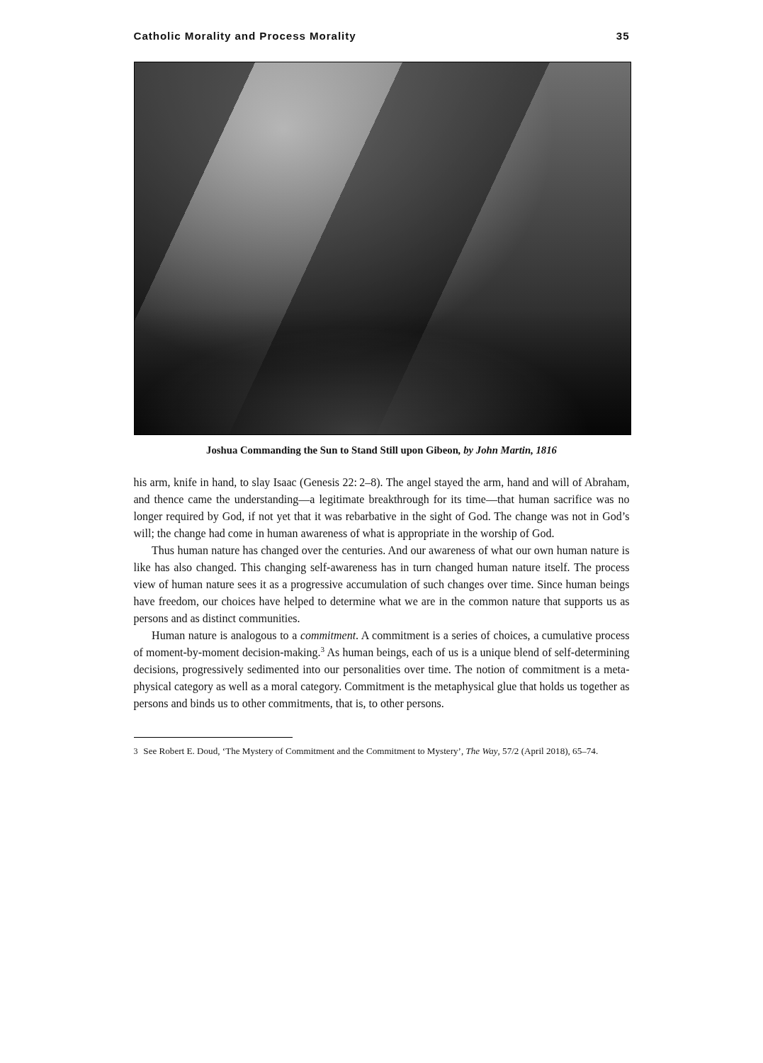Catholic Morality and Process Morality 35
Joshua Commanding the Sun to Stand Still upon Gibeon, by John Martin, 1816
his arm, knife in hand, to slay Isaac (Genesis 22: 2–8). The angel stayed the arm, hand and will of Abraham, and thence came the understanding—a legitimate breakthrough for its time—that human sacrifice was no longer required by God, if not yet that it was rebarbative in the sight of God. The change was not in God’s will; the change had come in human awareness of what is appropriate in the worship of God.
Thus human nature has changed over the centuries. And our awareness of what our own human nature is like has also changed. This changing self-awareness has in turn changed human nature itself. The process view of human nature sees it as a progressive accumulation of such changes over time. Since human beings have freedom, our choices have helped to determine what we are in the common nature that supports us as persons and as distinct communities.
Human nature is analogous to a commitment. A commitment is a series of choices, a cumulative process of moment-by-moment decision-making.3 As human beings, each of us is a unique blend of self-determining decisions, progressively sedimented into our personalities over time. The notion of commitment is a metaphysical category as well as a moral category. Commitment is the metaphysical glue that holds us together as persons and binds us to other commitments, that is, to other persons.
3 See Robert E. Doud, ‘The Mystery of Commitment and the Commitment to Mystery’, The Way, 57/2 (April 2018), 65–74.